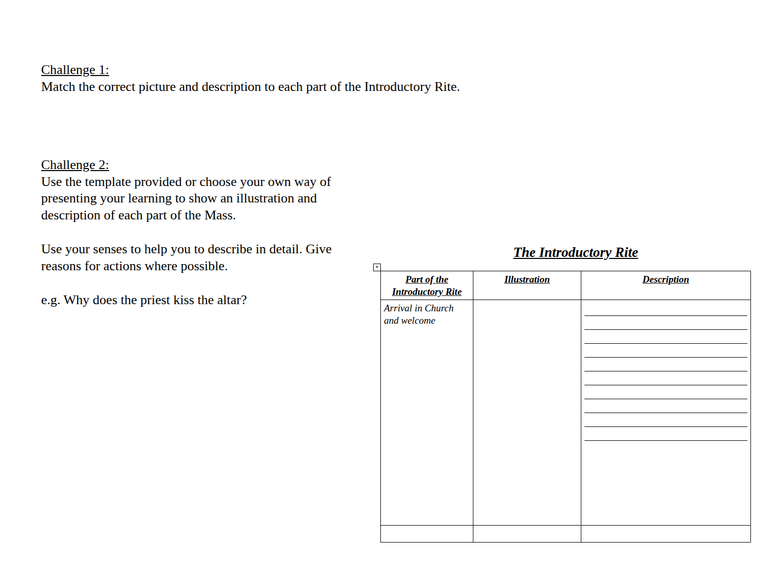Challenge 1:
Match the correct picture and description to each part of the Introductory Rite.
Challenge 2:
Use the template provided or choose your own way of presenting your learning to show an illustration and description of each part of the Mass.
Use your senses to help you to describe in detail. Give reasons for actions where possible.
e.g. Why does the priest kiss the altar?
The Introductory Rite
+
| Part of the Introductory Rite | Illustration | Description |
| --- | --- | --- |
| Arrival in Church and welcome | | |